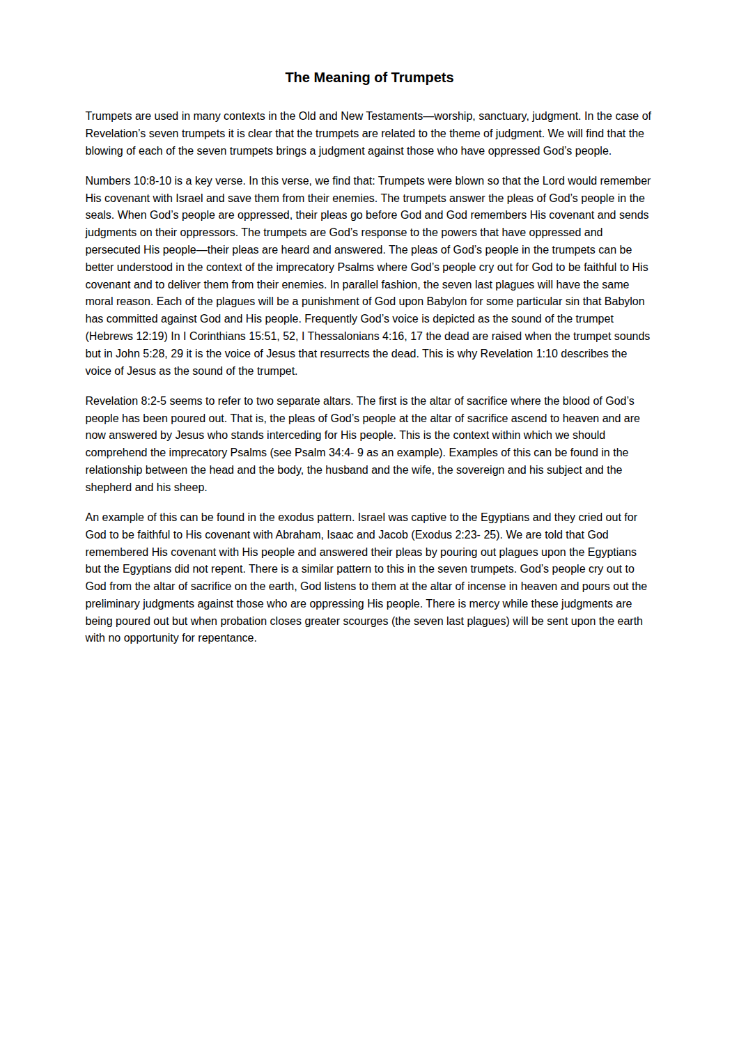The Meaning of Trumpets
Trumpets are used in many contexts in the Old and New Testaments—worship, sanctuary, judgment. In the case of Revelation’s seven trumpets it is clear that the trumpets are related to the theme of judgment. We will find that the blowing of each of the seven trumpets brings a judgment against those who have oppressed God’s people.
Numbers 10:8-10 is a key verse. In this verse, we find that: Trumpets were blown so that the Lord would remember His covenant with Israel and save them from their enemies. The trumpets answer the pleas of God’s people in the seals. When God’s people are oppressed, their pleas go before God and God remembers His covenant and sends judgments on their oppressors. The trumpets are God’s response to the powers that have oppressed and persecuted His people—their pleas are heard and answered. The pleas of God’s people in the trumpets can be better understood in the context of the imprecatory Psalms where God’s people cry out for God to be faithful to His covenant and to deliver them from their enemies. In parallel fashion, the seven last plagues will have the same moral reason. Each of the plagues will be a punishment of God upon Babylon for some particular sin that Babylon has committed against God and His people. Frequently God’s voice is depicted as the sound of the trumpet (Hebrews 12:19) In I Corinthians 15:51, 52, I Thessalonians 4:16, 17 the dead are raised when the trumpet sounds but in John 5:28, 29 it is the voice of Jesus that resurrects the dead. This is why Revelation 1:10 describes the voice of Jesus as the sound of the trumpet.
Revelation 8:2-5 seems to refer to two separate altars. The first is the altar of sacrifice where the blood of God’s people has been poured out. That is, the pleas of God’s people at the altar of sacrifice ascend to heaven and are now answered by Jesus who stands interceding for His people. This is the context within which we should comprehend the imprecatory Psalms (see Psalm 34:4- 9 as an example). Examples of this can be found in the relationship between the head and the body, the husband and the wife, the sovereign and his subject and the shepherd and his sheep.
An example of this can be found in the exodus pattern. Israel was captive to the Egyptians and they cried out for God to be faithful to His covenant with Abraham, Isaac and Jacob (Exodus 2:23- 25). We are told that God remembered His covenant with His people and answered their pleas by pouring out plagues upon the Egyptians but the Egyptians did not repent. There is a similar pattern to this in the seven trumpets. God’s people cry out to God from the altar of sacrifice on the earth, God listens to them at the altar of incense in heaven and pours out the preliminary judgments against those who are oppressing His people. There is mercy while these judgments are being poured out but when probation closes greater scourges (the seven last plagues) will be sent upon the earth with no opportunity for repentance.